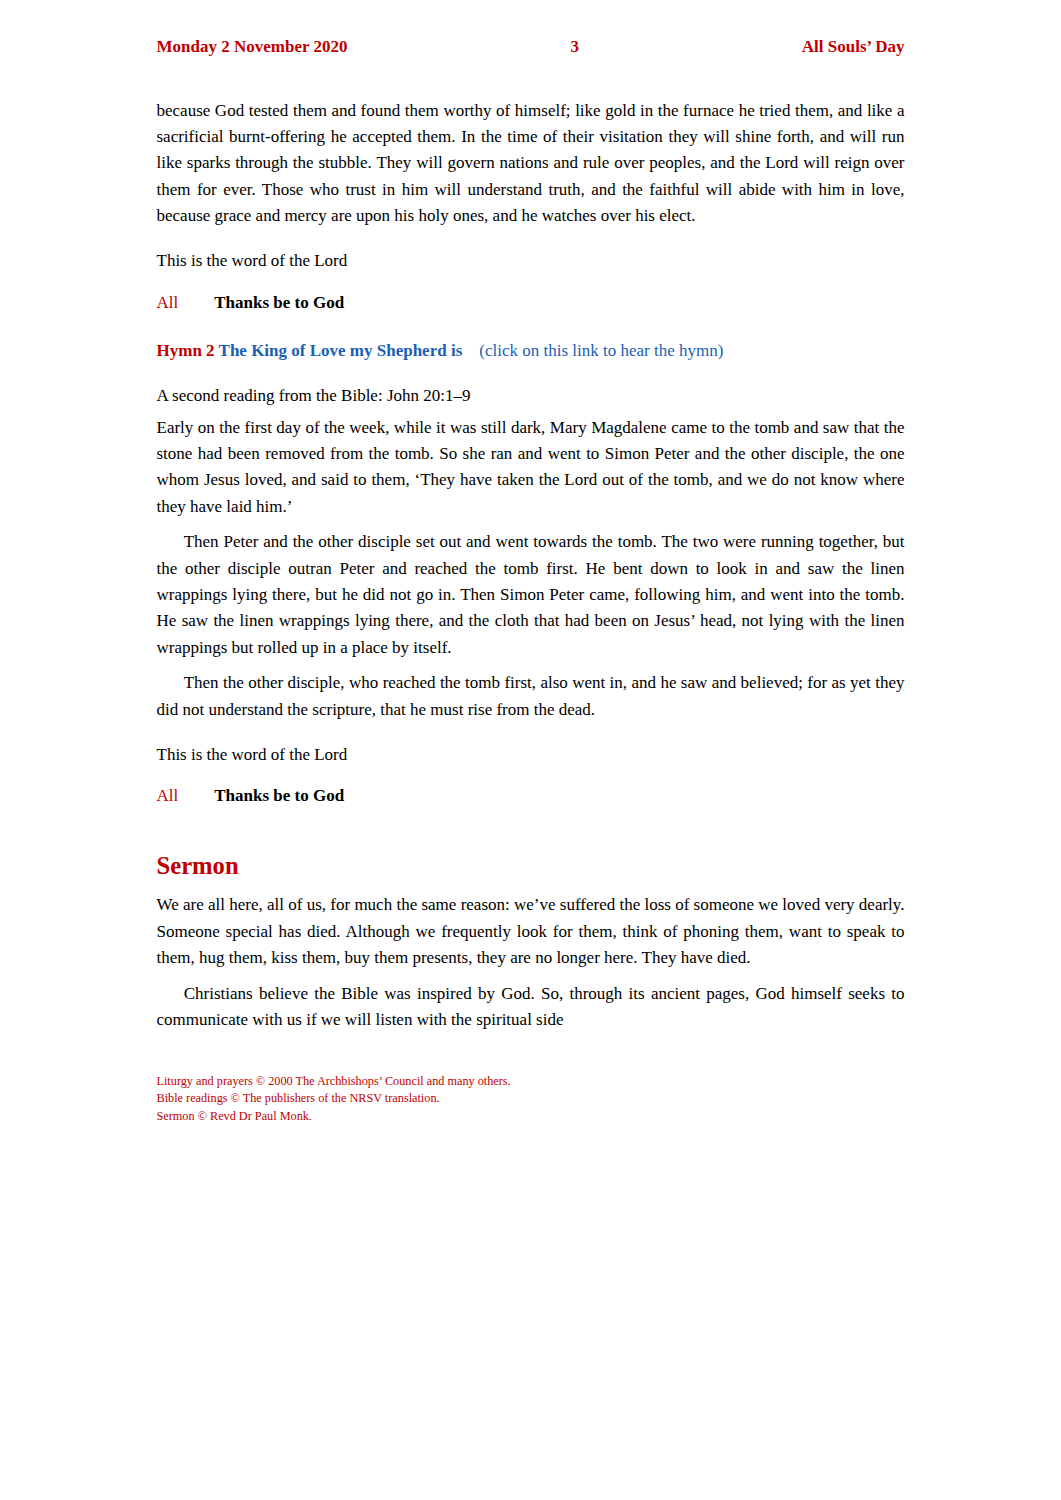Monday 2 November 2020
3
All Souls’ Day
because God tested them and found them worthy of himself; like gold in the furnace he tried them, and like a sacrificial burnt-offering he accepted them. In the time of their visitation they will shine forth, and will run like sparks through the stubble. They will govern nations and rule over peoples, and the Lord will reign over them for ever. Those who trust in him will understand truth, and the faithful will abide with him in love, because grace and mercy are upon his holy ones, and he watches over his elect.
This is the word of the Lord
All
Thanks be to God
Hymn 2 The King of Love my Shepherd is (click on this link to hear the hymn)
A second reading from the Bible: John 20:1–9
Early on the first day of the week, while it was still dark, Mary Magdalene came to the tomb and saw that the stone had been removed from the tomb. So she ran and went to Simon Peter and the other disciple, the one whom Jesus loved, and said to them, ‘They have taken the Lord out of the tomb, and we do not know where they have laid him.’
Then Peter and the other disciple set out and went towards the tomb. The two were running together, but the other disciple outran Peter and reached the tomb first. He bent down to look in and saw the linen wrappings lying there, but he did not go in. Then Simon Peter came, following him, and went into the tomb. He saw the linen wrappings lying there, and the cloth that had been on Jesus’ head, not lying with the linen wrappings but rolled up in a place by itself.
Then the other disciple, who reached the tomb first, also went in, and he saw and believed; for as yet they did not understand the scripture, that he must rise from the dead.
This is the word of the Lord
All
Thanks be to God
Sermon
We are all here, all of us, for much the same reason: we’ve suffered the loss of someone we loved very dearly. Someone special has died. Although we frequently look for them, think of phoning them, want to speak to them, hug them, kiss them, buy them presents, they are no longer here. They have died.
Christians believe the Bible was inspired by God. So, through its ancient pages, God himself seeks to communicate with us if we will listen with the spiritual side
Liturgy and prayers © 2000 The Archbishops’ Council and many others.
Bible readings © The publishers of the NRSV translation.
Sermon © Revd Dr Paul Monk.